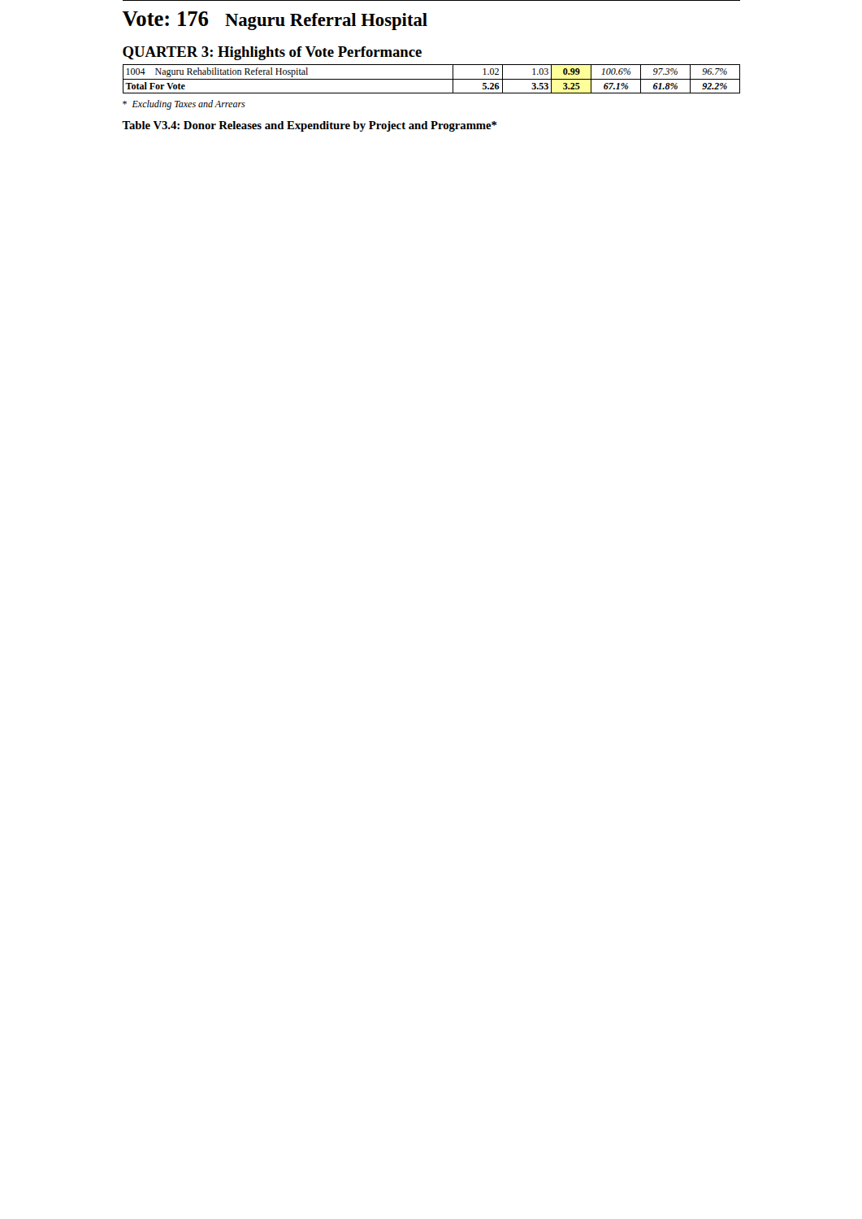Vote: 176 Naguru Referral Hospital
QUARTER 3: Highlights of Vote Performance
| 1004 Naguru Rehabilitation Referal Hospital | 1.02 | 1.03 | 0.99 | 100.6% | 97.3% | 96.7% |
| Total For Vote | 5.26 | 3.53 | 3.25 | 67.1% | 61.8% | 92.2% |
* Excluding Taxes and Arrears
Table V3.4: Donor Releases and Expenditure by Project and Programme*